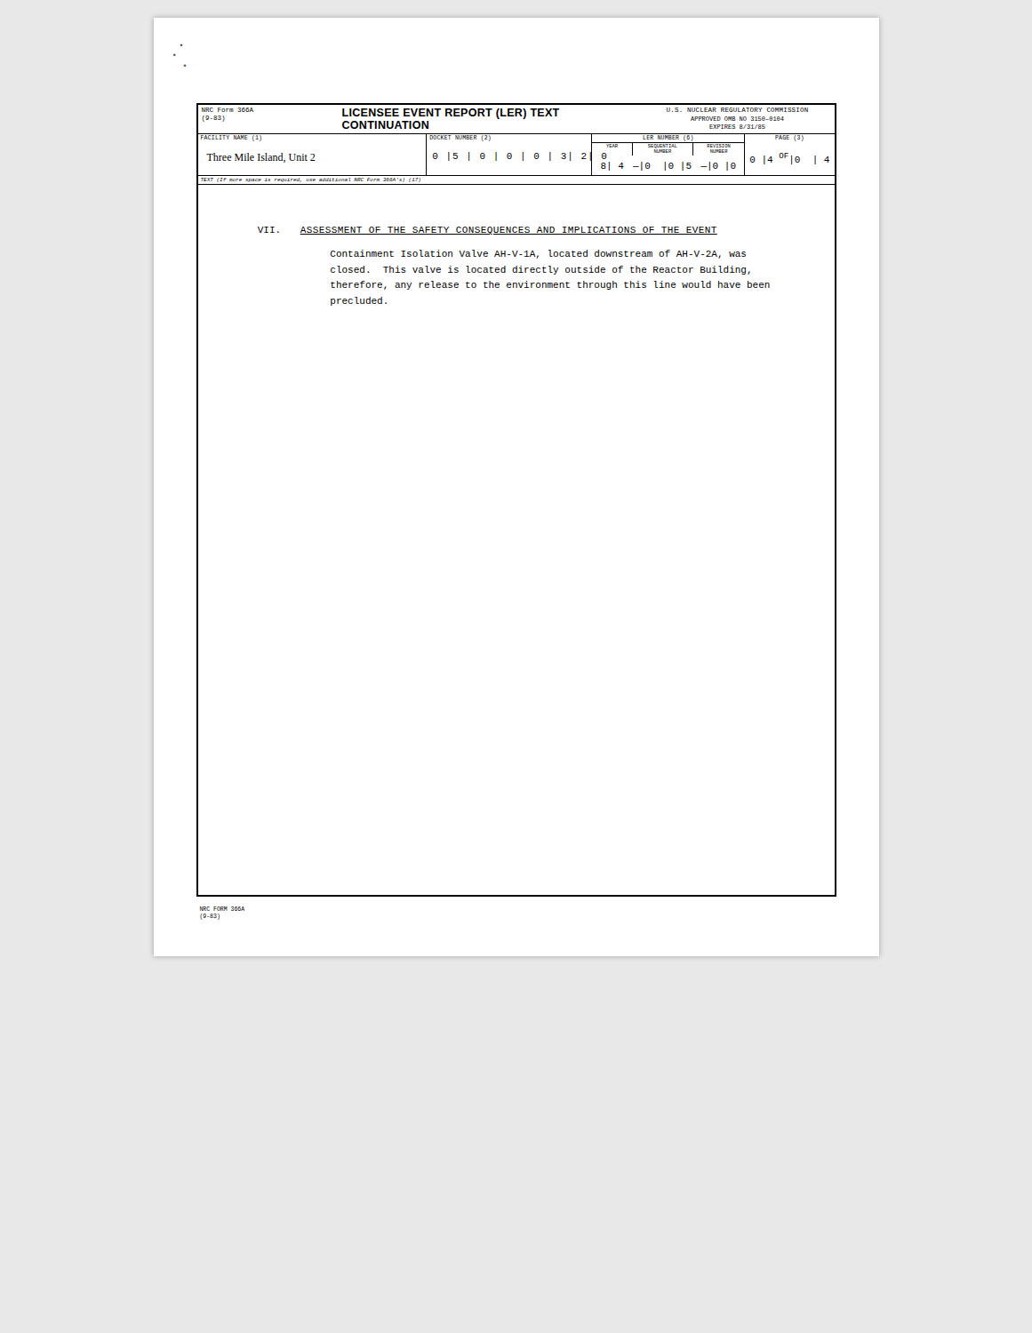•
•
•
NRC Form 366A
(9-83)
LICENSEE EVENT REPORT (LER) TEXT CONTINUATION
U.S. NUCLEAR REGULATORY COMMISSION
APPROVED OMB NO 3150–0104
EXPIRES 8/31/85
FACILITY NAME (1)
Three Mile Island, Unit 2
DOCKET NUMBER (2)
0 |5 | 0 | 0 | 0 | 3| 2| 0
LER NUMBER (6)
YEAR
SEQUENTIAL
NUMBER
REVISION
NUMBER
8| 4
—|0 |0 |5
—|0 |0
PAGE (3)
0 |4 OF|0 | 4
TEXT (If more space is required, use additional NRC Form 366A's) (17)
VII.
ASSESSMENT OF THE SAFETY CONSEQUENCES AND IMPLICATIONS OF THE EVENT
Containment Isolation Valve AH-V-1A, located downstream of AH-V-2A, was closed. This valve is located directly outside of the Reactor Building, therefore, any release to the environment through this line would have been precluded.
NRC FORM 366A
(9-83)